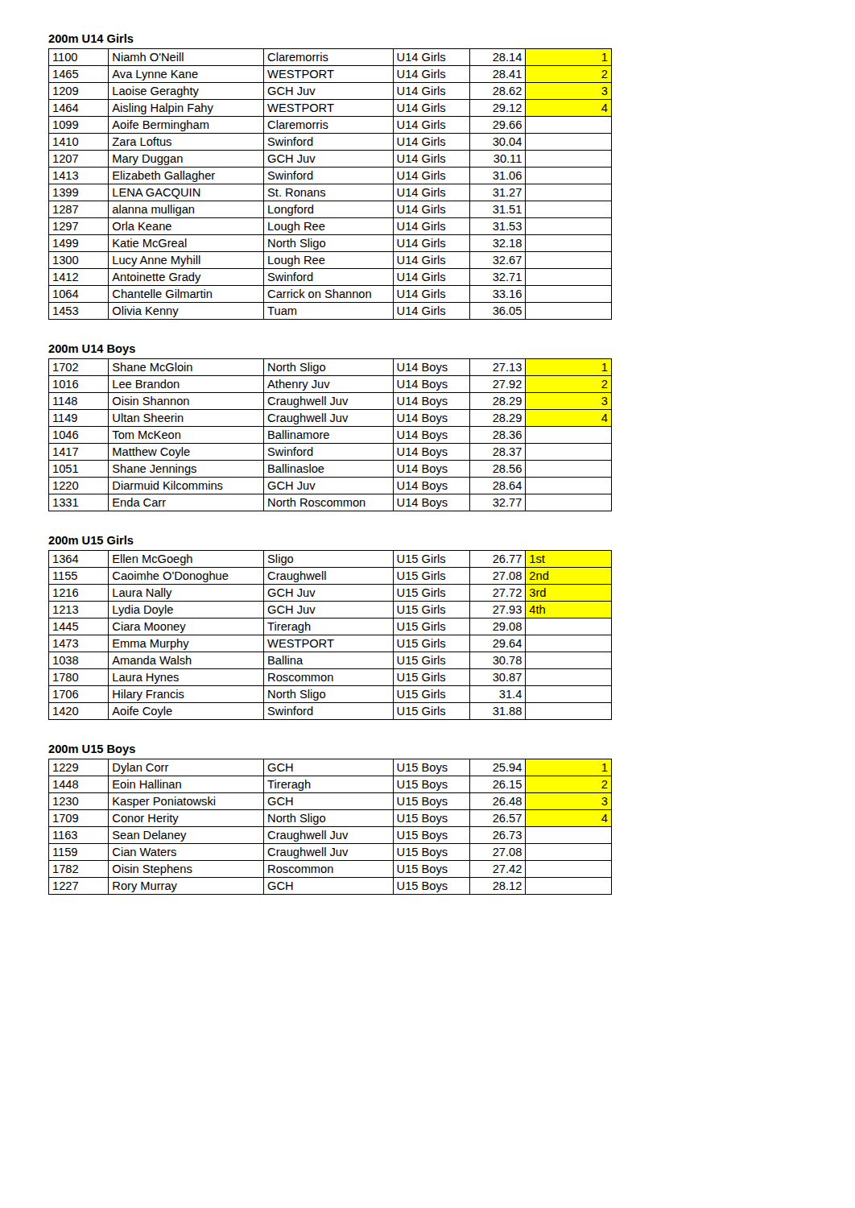200m U14 Girls
| 1100 | Niamh O'Neill | Claremorris | U14 Girls | 28.14 | 1 |
| 1465 | Ava Lynne Kane | WESTPORT | U14 Girls | 28.41 | 2 |
| 1209 | Laoise Geraghty | GCH Juv | U14 Girls | 28.62 | 3 |
| 1464 | Aisling Halpin Fahy | WESTPORT | U14 Girls | 29.12 | 4 |
| 1099 | Aoife Bermingham | Claremorris | U14 Girls | 29.66 | |
| 1410 | Zara Loftus | Swinford | U14 Girls | 30.04 | |
| 1207 | Mary Duggan | GCH Juv | U14 Girls | 30.11 | |
| 1413 | Elizabeth Gallagher | Swinford | U14 Girls | 31.06 | |
| 1399 | LENA GACQUIN | St. Ronans | U14 Girls | 31.27 | |
| 1287 | alanna mulligan | Longford | U14 Girls | 31.51 | |
| 1297 | Orla Keane | Lough Ree | U14 Girls | 31.53 | |
| 1499 | Katie McGreal | North Sligo | U14 Girls | 32.18 | |
| 1300 | Lucy Anne Myhill | Lough Ree | U14 Girls | 32.67 | |
| 1412 | Antoinette Grady | Swinford | U14 Girls | 32.71 | |
| 1064 | Chantelle Gilmartin | Carrick on Shannon | U14 Girls | 33.16 | |
| 1453 | Olivia Kenny | Tuam | U14 Girls | 36.05 | |
200m U14 Boys
| 1702 | Shane McGloin | North Sligo | U14 Boys | 27.13 | 1 |
| 1016 | Lee Brandon | Athenry Juv | U14 Boys | 27.92 | 2 |
| 1148 | Oisin Shannon | Craughwell Juv | U14 Boys | 28.29 | 3 |
| 1149 | Ultan Sheerin | Craughwell Juv | U14 Boys | 28.29 | 4 |
| 1046 | Tom McKeon | Ballinamore | U14 Boys | 28.36 | |
| 1417 | Matthew Coyle | Swinford | U14 Boys | 28.37 | |
| 1051 | Shane Jennings | Ballinasloe | U14 Boys | 28.56 | |
| 1220 | Diarmuid Kilcommins | GCH Juv | U14 Boys | 28.64 | |
| 1331 | Enda Carr | North Roscommon | U14 Boys | 32.77 | |
200m U15 Girls
| 1364 | Ellen McGoegh | Sligo | U15 Girls | 26.77 | 1st |
| 1155 | Caoimhe O'Donoghue | Craughwell | U15 Girls | 27.08 | 2nd |
| 1216 | Laura Nally | GCH Juv | U15 Girls | 27.72 | 3rd |
| 1213 | Lydia Doyle | GCH Juv | U15 Girls | 27.93 | 4th |
| 1445 | Ciara Mooney | Tireragh | U15 Girls | 29.08 | |
| 1473 | Emma Murphy | WESTPORT | U15 Girls | 29.64 | |
| 1038 | Amanda Walsh | Ballina | U15 Girls | 30.78 | |
| 1780 | Laura Hynes | Roscommon | U15 Girls | 30.87 | |
| 1706 | Hilary Francis | North Sligo | U15 Girls | 31.4 | |
| 1420 | Aoife Coyle | Swinford | U15 Girls | 31.88 | |
200m U15 Boys
| 1229 | Dylan Corr | GCH | U15 Boys | 25.94 | 1 |
| 1448 | Eoin Hallinan | Tireragh | U15 Boys | 26.15 | 2 |
| 1230 | Kasper Poniatowski | GCH | U15 Boys | 26.48 | 3 |
| 1709 | Conor Herity | North Sligo | U15 Boys | 26.57 | 4 |
| 1163 | Sean Delaney | Craughwell Juv | U15 Boys | 26.73 | |
| 1159 | Cian Waters | Craughwell Juv | U15 Boys | 27.08 | |
| 1782 | Oisin Stephens | Roscommon | U15 Boys | 27.42 | |
| 1227 | Rory Murray | GCH | U15 Boys | 28.12 | |